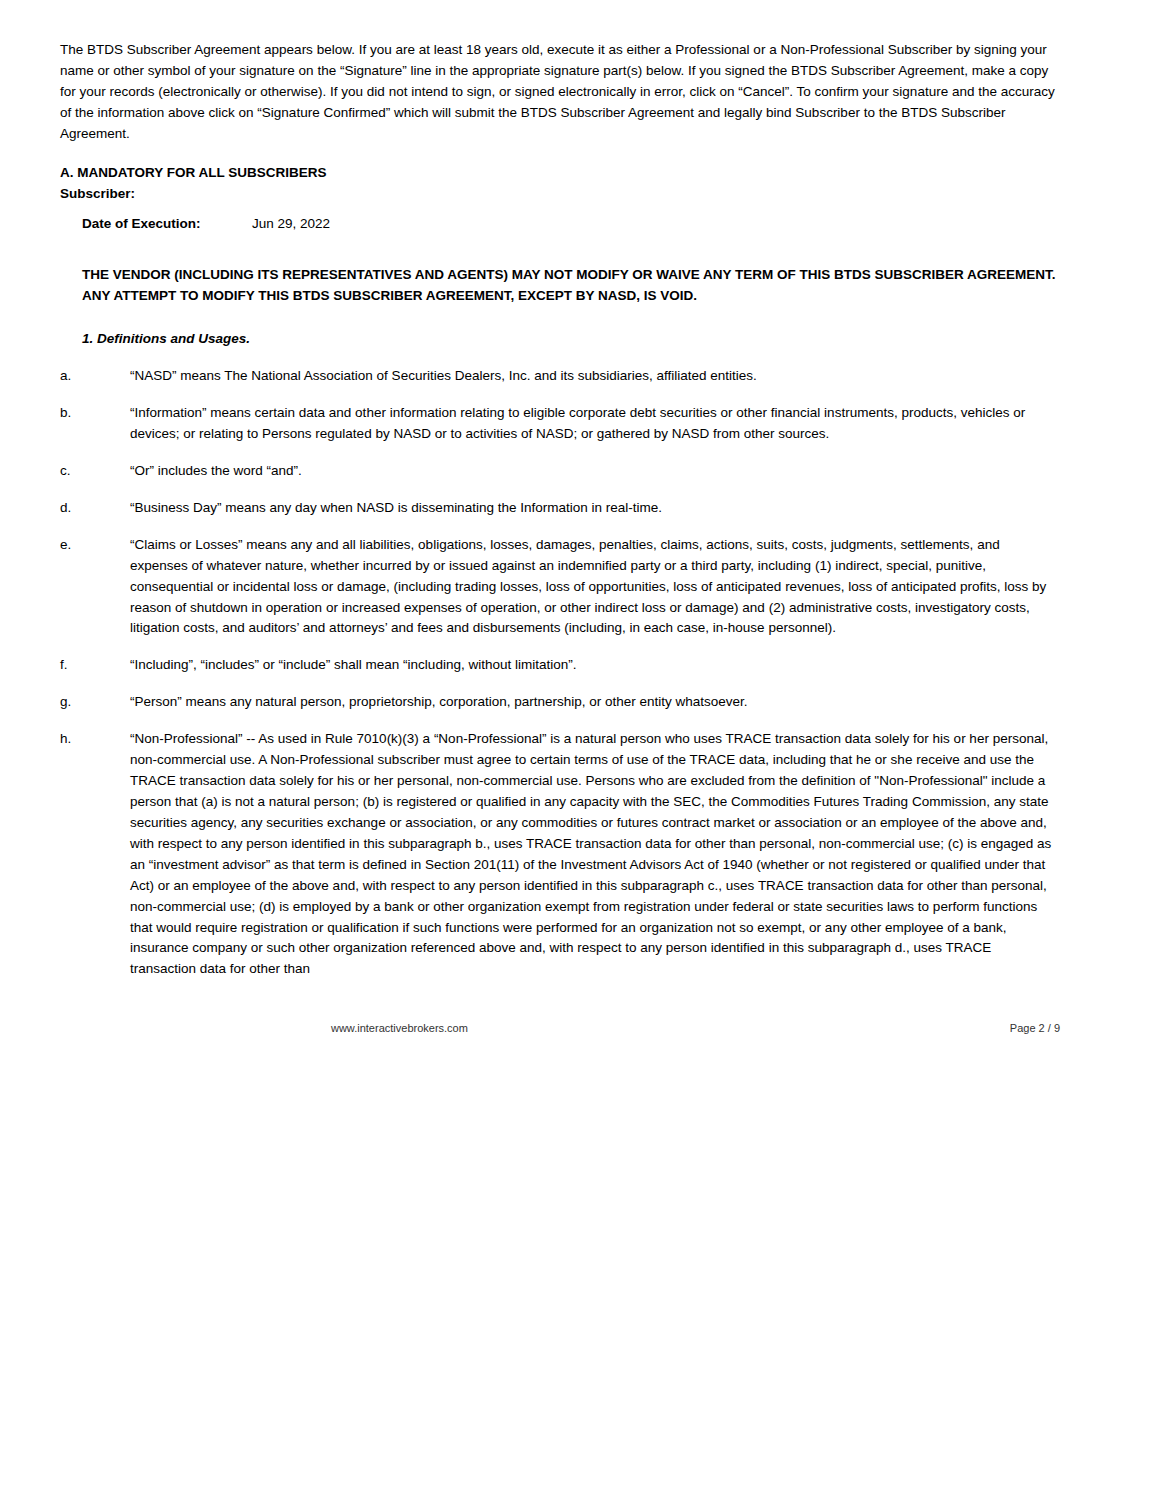The BTDS Subscriber Agreement appears below. If you are at least 18 years old, execute it as either a Professional or a Non-Professional Subscriber by signing your name or other symbol of your signature on the “Signature” line in the appropriate signature part(s) below. If you signed the BTDS Subscriber Agreement, make a copy for your records (electronically or otherwise). If you did not intend to sign, or signed electronically in error, click on “Cancel”. To confirm your signature and the accuracy of the information above click on “Signature Confirmed” which will submit the BTDS Subscriber Agreement and legally bind Subscriber to the BTDS Subscriber Agreement.
A. MANDATORY FOR ALL SUBSCRIBERS
Subscriber:
Date of Execution: Jun 29, 2022
THE VENDOR (INCLUDING ITS REPRESENTATIVES AND AGENTS) MAY NOT MODIFY OR WAIVE ANY TERM OF THIS BTDS SUBSCRIBER AGREEMENT. ANY ATTEMPT TO MODIFY THIS BTDS SUBSCRIBER AGREEMENT, EXCEPT BY NASD, IS VOID.
1. Definitions and Usages.
a. “NASD” means The National Association of Securities Dealers, Inc. and its subsidiaries, affiliated entities.
b. “Information” means certain data and other information relating to eligible corporate debt securities or other financial instruments, products, vehicles or devices; or relating to Persons regulated by NASD or to activities of NASD; or gathered by NASD from other sources.
c. “Or” includes the word “and”.
d. “Business Day” means any day when NASD is disseminating the Information in real-time.
e. “Claims or Losses” means any and all liabilities, obligations, losses, damages, penalties, claims, actions, suits, costs, judgments, settlements, and expenses of whatever nature, whether incurred by or issued against an indemnified party or a third party, including (1) indirect, special, punitive, consequential or incidental loss or damage, (including trading losses, loss of opportunities, loss of anticipated revenues, loss of anticipated profits, loss by reason of shutdown in operation or increased expenses of operation, or other indirect loss or damage) and (2) administrative costs, investigatory costs, litigation costs, and auditors’ and attorneys’ and fees and disbursements (including, in each case, in-house personnel).
f. “Including”, “includes” or “include” shall mean “including, without limitation”.
g. “Person” means any natural person, proprietorship, corporation, partnership, or other entity whatsoever.
h. “Non-Professional” -- As used in Rule 7010(k)(3) a “Non-Professional” is a natural person who uses TRACE transaction data solely for his or her personal, non-commercial use. A Non-Professional subscriber must agree to certain terms of use of the TRACE data, including that he or she receive and use the TRACE transaction data solely for his or her personal, non-commercial use. Persons who are excluded from the definition of "Non-Professional" include a person that (a) is not a natural person; (b) is registered or qualified in any capacity with the SEC, the Commodities Futures Trading Commission, any state securities agency, any securities exchange or association, or any commodities or futures contract market or association or an employee of the above and, with respect to any person identified in this subparagraph b., uses TRACE transaction data for other than personal, non-commercial use; (c) is engaged as an “investment advisor” as that term is defined in Section 201(11) of the Investment Advisors Act of 1940 (whether or not registered or qualified under that Act) or an employee of the above and, with respect to any person identified in this subparagraph c., uses TRACE transaction data for other than personal, non-commercial use; (d) is employed by a bank or other organization exempt from registration under federal or state securities laws to perform functions that would require registration or qualification if such functions were performed for an organization not so exempt, or any other employee of a bank, insurance company or such other organization referenced above and, with respect to any person identified in this subparagraph d., uses TRACE transaction data for other than
www.interactivebrokers.com Page 2 / 9